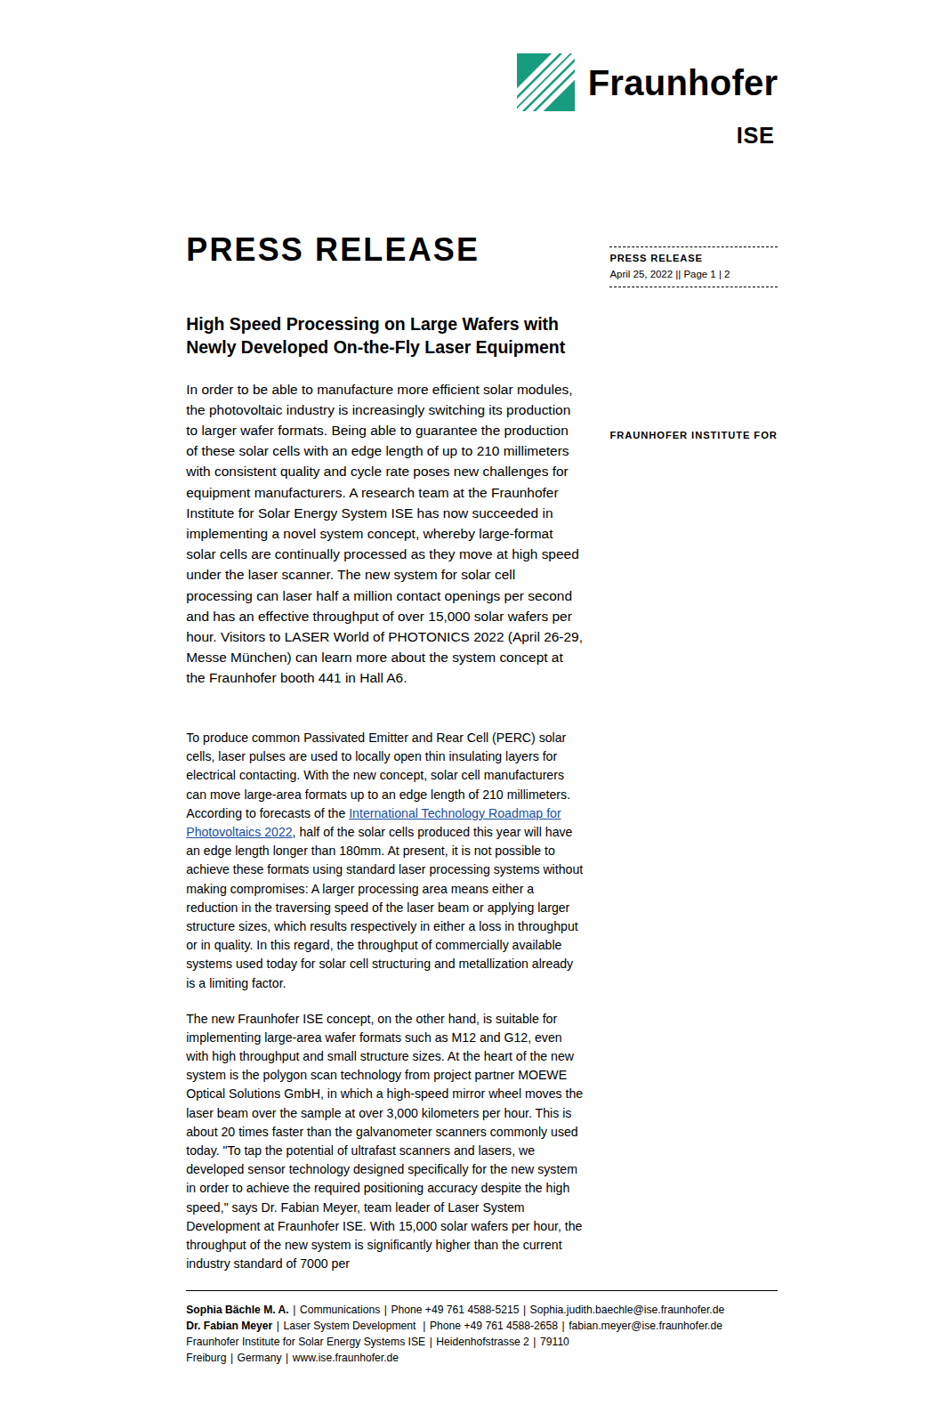Fraunhofer
ISE
PRESS RELEASE
High Speed Processing on Large Wafers with Newly Developed On-the-Fly Laser Equipment
In order to be able to manufacture more efficient solar modules, the photovoltaic industry is increasingly switching its production to larger wafer formats. Being able to guarantee the production of these solar cells with an edge length of up to 210 millimeters with consistent quality and cycle rate poses new challenges for equipment manufacturers. A research team at the Fraunhofer Institute for Solar Energy System ISE has now succeeded in implementing a novel system concept, whereby large-format solar cells are continually processed as they move at high speed under the laser scanner. The new system for solar cell processing can laser half a million contact openings per second and has an effective throughput of over 15,000 solar wafers per hour. Visitors to LASER World of PHOTONICS 2022 (April 26-29, Messe München) can learn more about the system concept at the Fraunhofer booth 441 in Hall A6.
To produce common Passivated Emitter and Rear Cell (PERC) solar cells, laser pulses are used to locally open thin insulating layers for electrical contacting. With the new concept, solar cell manufacturers can move large-area formats up to an edge length of 210 millimeters. According to forecasts of the International Technology Roadmap for Photovoltaics 2022, half of the solar cells produced this year will have an edge length longer than 180mm. At present, it is not possible to achieve these formats using standard laser processing systems without making compromises: A larger processing area means either a reduction in the traversing speed of the laser beam or applying larger structure sizes, which results respectively in either a loss in throughput or in quality. In this regard, the throughput of commercially available systems used today for solar cell structuring and metallization already is a limiting factor.
The new Fraunhofer ISE concept, on the other hand, is suitable for implementing large-area wafer formats such as M12 and G12, even with high throughput and small structure sizes. At the heart of the new system is the polygon scan technology from project partner MOEWE Optical Solutions GmbH, in which a high-speed mirror wheel moves the laser beam over the sample at over 3,000 kilometers per hour. This is about 20 times faster than the galvanometer scanners commonly used today. "To tap the potential of ultrafast scanners and lasers, we developed sensor technology designed specifically for the new system in order to achieve the required positioning accuracy despite the high speed," says Dr. Fabian Meyer, team leader of Laser System Development at Fraunhofer ISE. With 15,000 solar wafers per hour, the throughput of the new system is significantly higher than the current industry standard of 7000 per
PRESS RELEASE
April 25, 2022 || Page 1 | 2
FRAUNHOFER INSTITUTE FOR SOLAR ENERGY SYSTEMS ISE
Sophia Bächle M. A.|Communications|Phone +49 761 4588-5215|Sophia.judith.baechle@ise.fraunhofer.de
Dr. Fabian Meyer|Laser System Development |Phone +49 761 4588-2658|fabian.meyer@ise.fraunhofer.de
Fraunhofer Institute for Solar Energy Systems ISE|Heidenhofstrasse 2|79110 Freiburg|Germany|www.ise.fraunhofer.de